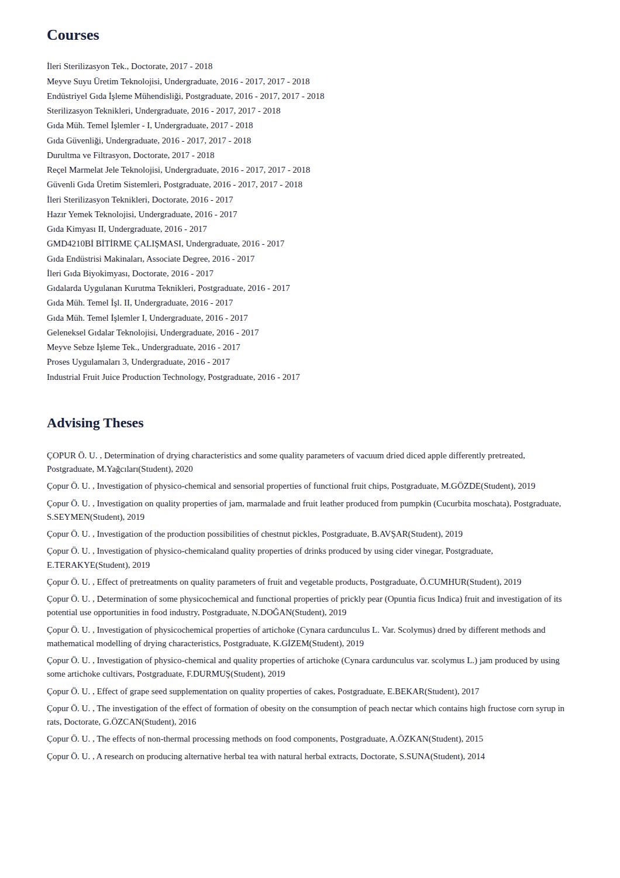Courses
İleri Sterilizasyon Tek., Doctorate, 2017 - 2018
Meyve Suyu Üretim Teknolojisi, Undergraduate, 2016 - 2017, 2017 - 2018
Endüstriyel Gıda İşleme Mühendisliği, Postgraduate, 2016 - 2017, 2017 - 2018
Sterilizasyon Teknikleri, Undergraduate, 2016 - 2017, 2017 - 2018
Gıda Müh. Temel İşlemler - I, Undergraduate, 2017 - 2018
Gıda Güvenliği, Undergraduate, 2016 - 2017, 2017 - 2018
Durultma ve Filtrasyon, Doctorate, 2017 - 2018
Reçel Marmelat Jele Teknolojisi, Undergraduate, 2016 - 2017, 2017 - 2018
Güvenli Gıda Üretim Sistemleri, Postgraduate, 2016 - 2017, 2017 - 2018
İleri Sterilizasyon Teknikleri, Doctorate, 2016 - 2017
Hazır Yemek Teknolojisi, Undergraduate, 2016 - 2017
Gıda Kimyası II, Undergraduate, 2016 - 2017
GMD4210Bİ BİTİRME ÇALIŞMASI, Undergraduate, 2016 - 2017
Gıda Endüstrisi Makinaları, Associate Degree, 2016 - 2017
İleri Gıda Biyokimyası, Doctorate, 2016 - 2017
Gıdalarda Uygulanan Kurutma Teknikleri, Postgraduate, 2016 - 2017
Gıda Müh. Temel İşl. II, Undergraduate, 2016 - 2017
Gıda Müh. Temel İşlemler I, Undergraduate, 2016 - 2017
Geleneksel Gıdalar Teknolojisi, Undergraduate, 2016 - 2017
Meyve Sebze İşleme Tek., Undergraduate, 2016 - 2017
Proses Uygulamaları 3, Undergraduate, 2016 - 2017
Industrial Fruit Juice Production Technology, Postgraduate, 2016 - 2017
Advising Theses
ÇOPUR Ö. U. , Determination of drying characteristics and some quality parameters of vacuum dried diced apple differently pretreated, Postgraduate, M.Yağcıları(Student), 2020
Çopur Ö. U. , Investigation of physico-chemical and sensorial properties of functional fruit chips, Postgraduate, M.GÖZDE(Student), 2019
Çopur Ö. U. , Investigation on quality properties of jam, marmalade and fruit leather produced from pumpkin (Cucurbita moschata), Postgraduate, S.SEYMEN(Student), 2019
Çopur Ö. U. , Investigation of the production possibilities of chestnut pickles, Postgraduate, B.AVŞAR(Student), 2019
Çopur Ö. U. , Investigation of physico-chemicaland quality properties of drinks produced by using cider vinegar, Postgraduate, E.TERAKYE(Student), 2019
Çopur Ö. U. , Effect of pretreatments on quality parameters of fruit and vegetable products, Postgraduate, Ö.CUMHUR(Student), 2019
Çopur Ö. U. , Determination of some physicochemical and functional properties of prickly pear (Opuntia ficus Indica) fruit and investigation of its potential use opportunities in food industry, Postgraduate, N.DOĞAN(Student), 2019
Çopur Ö. U. , Investigation of physicochemical properties of artichoke (Cynara cardunculus L. Var. Scolymus) drıed by different methods and mathematical modelling of drying characteristics, Postgraduate, K.GİZEM(Student), 2019
Çopur Ö. U. , Investigation of physico-chemical and quality properties of artichoke (Cynara cardunculus var. scolymus L.) jam produced by using some artichoke cultivars, Postgraduate, F.DURMUŞ(Student), 2019
Çopur Ö. U. , Effect of grape seed supplementation on quality properties of cakes, Postgraduate, E.BEKAR(Student), 2017
Çopur Ö. U. , The investigation of the effect of formation of obesity on the consumption of peach nectar which contains high fructose corn syrup in rats, Doctorate, G.ÖZCAN(Student), 2016
Çopur Ö. U. , The effects of non-thermal processing methods on food components, Postgraduate, A.ÖZKAN(Student), 2015
Çopur Ö. U. , A research on producing alternative herbal tea with natural herbal extracts, Doctorate, S.SUNA(Student), 2014